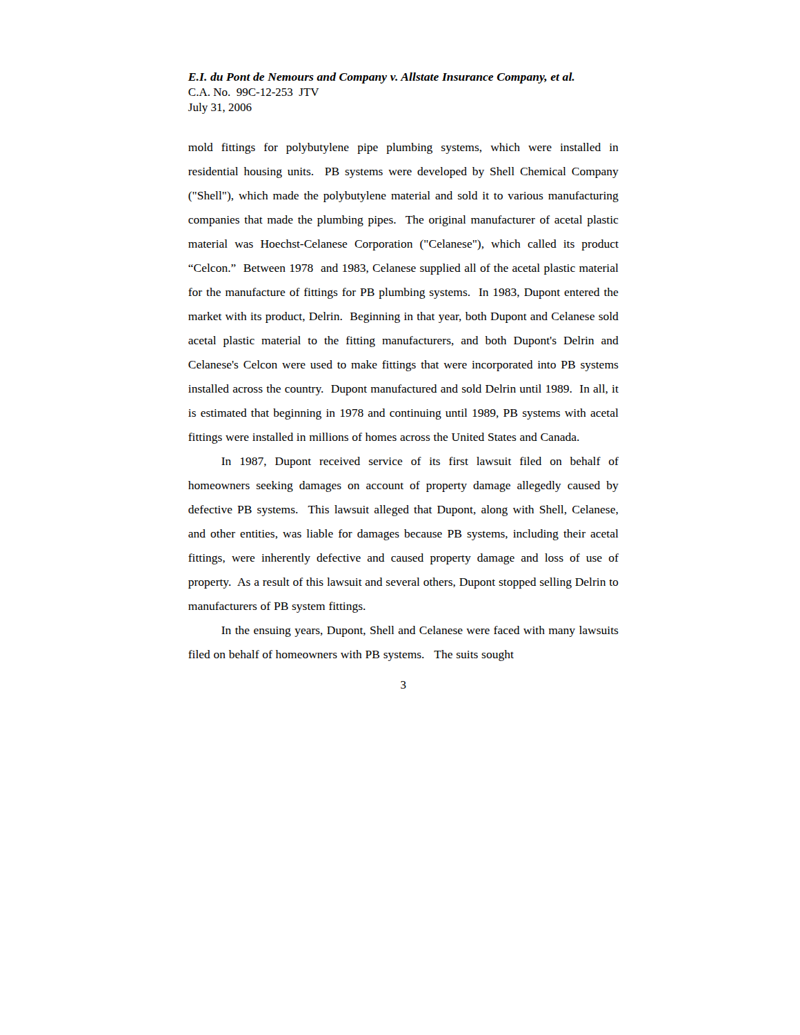E.I. du Pont de Nemours and Company v. Allstate Insurance Company, et al.
C.A. No. 99C-12-253 JTV
July 31, 2006
mold fittings for polybutylene pipe plumbing systems, which were installed in residential housing units. PB systems were developed by Shell Chemical Company ("Shell"), which made the polybutylene material and sold it to various manufacturing companies that made the plumbing pipes. The original manufacturer of acetal plastic material was Hoechst-Celanese Corporation ("Celanese"), which called its product “Celcon.” Between 1978 and 1983, Celanese supplied all of the acetal plastic material for the manufacture of fittings for PB plumbing systems. In 1983, Dupont entered the market with its product, Delrin. Beginning in that year, both Dupont and Celanese sold acetal plastic material to the fitting manufacturers, and both Dupont's Delrin and Celanese's Celcon were used to make fittings that were incorporated into PB systems installed across the country. Dupont manufactured and sold Delrin until 1989. In all, it is estimated that beginning in 1978 and continuing until 1989, PB systems with acetal fittings were installed in millions of homes across the United States and Canada.
In 1987, Dupont received service of its first lawsuit filed on behalf of homeowners seeking damages on account of property damage allegedly caused by defective PB systems. This lawsuit alleged that Dupont, along with Shell, Celanese, and other entities, was liable for damages because PB systems, including their acetal fittings, were inherently defective and caused property damage and loss of use of property. As a result of this lawsuit and several others, Dupont stopped selling Delrin to manufacturers of PB system fittings.
In the ensuing years, Dupont, Shell and Celanese were faced with many lawsuits filed on behalf of homeowners with PB systems. The suits sought
3